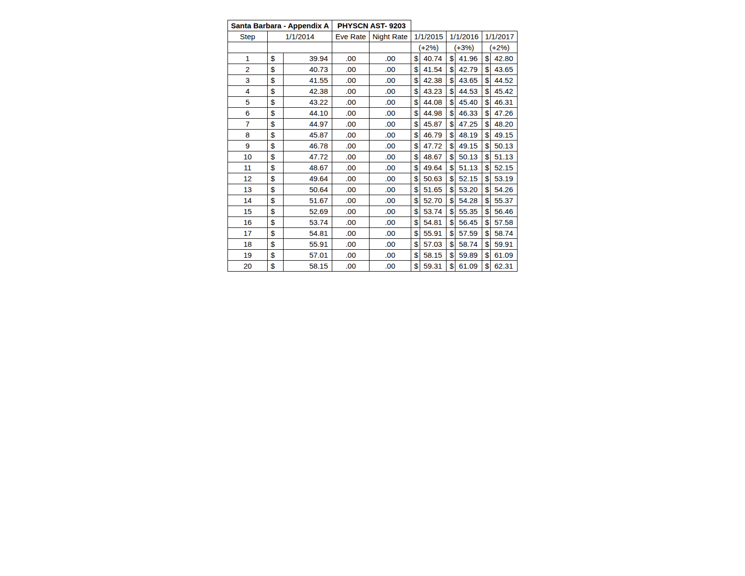| Santa Barbara - Appendix A | PHYSCN AST- 9203 | | | | |
| Step | 1/1/2014 | Eve Rate | Night Rate | 1/1/2015 | 1/1/2016 | 1/1/2017 |
| | | | | (+2%) | (+3%) | (+2%) |
| 1 | $ | 39.94 | .00 | .00 | $ | 40.74 | $ | 41.96 | $ | 42.80 |
| 2 | $ | 40.73 | .00 | .00 | $ | 41.54 | $ | 42.79 | $ | 43.65 |
| 3 | $ | 41.55 | .00 | .00 | $ | 42.38 | $ | 43.65 | $ | 44.52 |
| 4 | $ | 42.38 | .00 | .00 | $ | 43.23 | $ | 44.53 | $ | 45.42 |
| 5 | $ | 43.22 | .00 | .00 | $ | 44.08 | $ | 45.40 | $ | 46.31 |
| 6 | $ | 44.10 | .00 | .00 | $ | 44.98 | $ | 46.33 | $ | 47.26 |
| 7 | $ | 44.97 | .00 | .00 | $ | 45.87 | $ | 47.25 | $ | 48.20 |
| 8 | $ | 45.87 | .00 | .00 | $ | 46.79 | $ | 48.19 | $ | 49.15 |
| 9 | $ | 46.78 | .00 | .00 | $ | 47.72 | $ | 49.15 | $ | 50.13 |
| 10 | $ | 47.72 | .00 | .00 | $ | 48.67 | $ | 50.13 | $ | 51.13 |
| 11 | $ | 48.67 | .00 | .00 | $ | 49.64 | $ | 51.13 | $ | 52.15 |
| 12 | $ | 49.64 | .00 | .00 | $ | 50.63 | $ | 52.15 | $ | 53.19 |
| 13 | $ | 50.64 | .00 | .00 | $ | 51.65 | $ | 53.20 | $ | 54.26 |
| 14 | $ | 51.67 | .00 | .00 | $ | 52.70 | $ | 54.28 | $ | 55.37 |
| 15 | $ | 52.69 | .00 | .00 | $ | 53.74 | $ | 55.35 | $ | 56.46 |
| 16 | $ | 53.74 | .00 | .00 | $ | 54.81 | $ | 56.45 | $ | 57.58 |
| 17 | $ | 54.81 | .00 | .00 | $ | 55.91 | $ | 57.59 | $ | 58.74 |
| 18 | $ | 55.91 | .00 | .00 | $ | 57.03 | $ | 58.74 | $ | 59.91 |
| 19 | $ | 57.01 | .00 | .00 | $ | 58.15 | $ | 59.89 | $ | 61.09 |
| 20 | $ | 58.15 | .00 | .00 | $ | 59.31 | $ | 61.09 | $ | 62.31 |